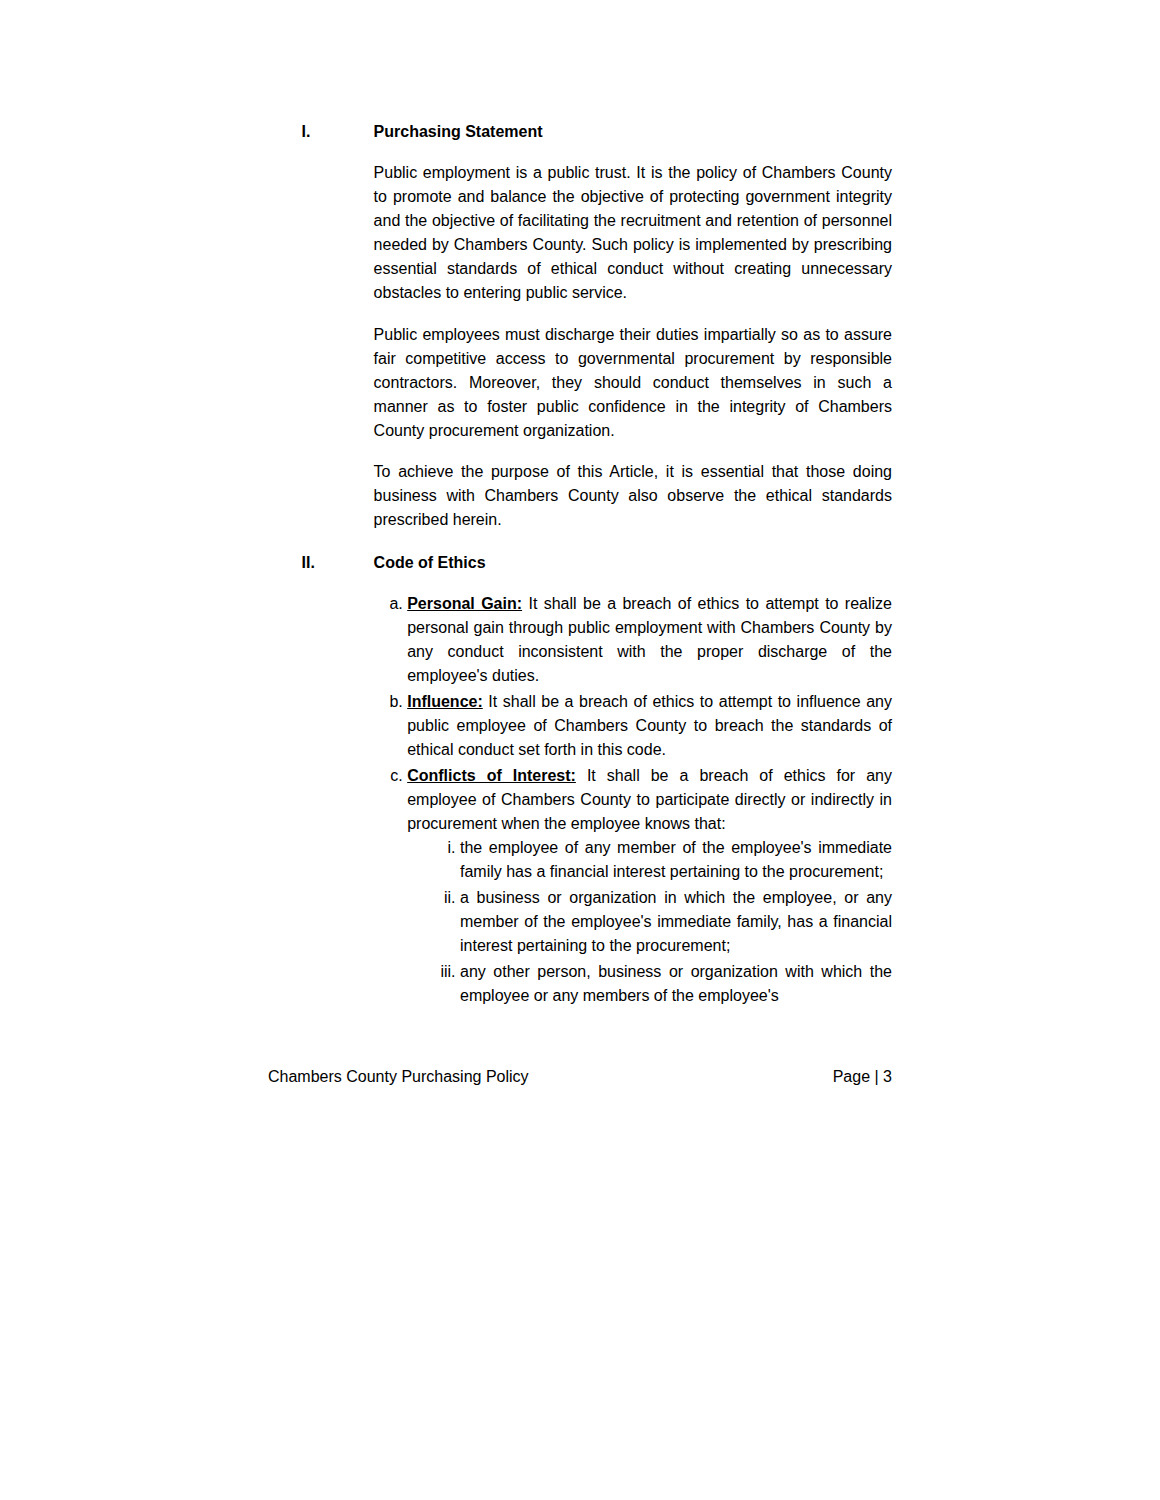I. Purchasing Statement
Public employment is a public trust. It is the policy of Chambers County to promote and balance the objective of protecting government integrity and the objective of facilitating the recruitment and retention of personnel needed by Chambers County. Such policy is implemented by prescribing essential standards of ethical conduct without creating unnecessary obstacles to entering public service.
Public employees must discharge their duties impartially so as to assure fair competitive access to governmental procurement by responsible contractors. Moreover, they should conduct themselves in such a manner as to foster public confidence in the integrity of Chambers County procurement organization.
To achieve the purpose of this Article, it is essential that those doing business with Chambers County also observe the ethical standards prescribed herein.
II. Code of Ethics
Personal Gain: It shall be a breach of ethics to attempt to realize personal gain through public employment with Chambers County by any conduct inconsistent with the proper discharge of the employee's duties.
Influence: It shall be a breach of ethics to attempt to influence any public employee of Chambers County to breach the standards of ethical conduct set forth in this code.
Conflicts of Interest: It shall be a breach of ethics for any employee of Chambers County to participate directly or indirectly in procurement when the employee knows that:
the employee of any member of the employee's immediate family has a financial interest pertaining to the procurement;
a business or organization in which the employee, or any member of the employee's immediate family, has a financial interest pertaining to the procurement;
any other person, business or organization with which the employee or any members of the employee's
Chambers County Purchasing Policy Page | 3